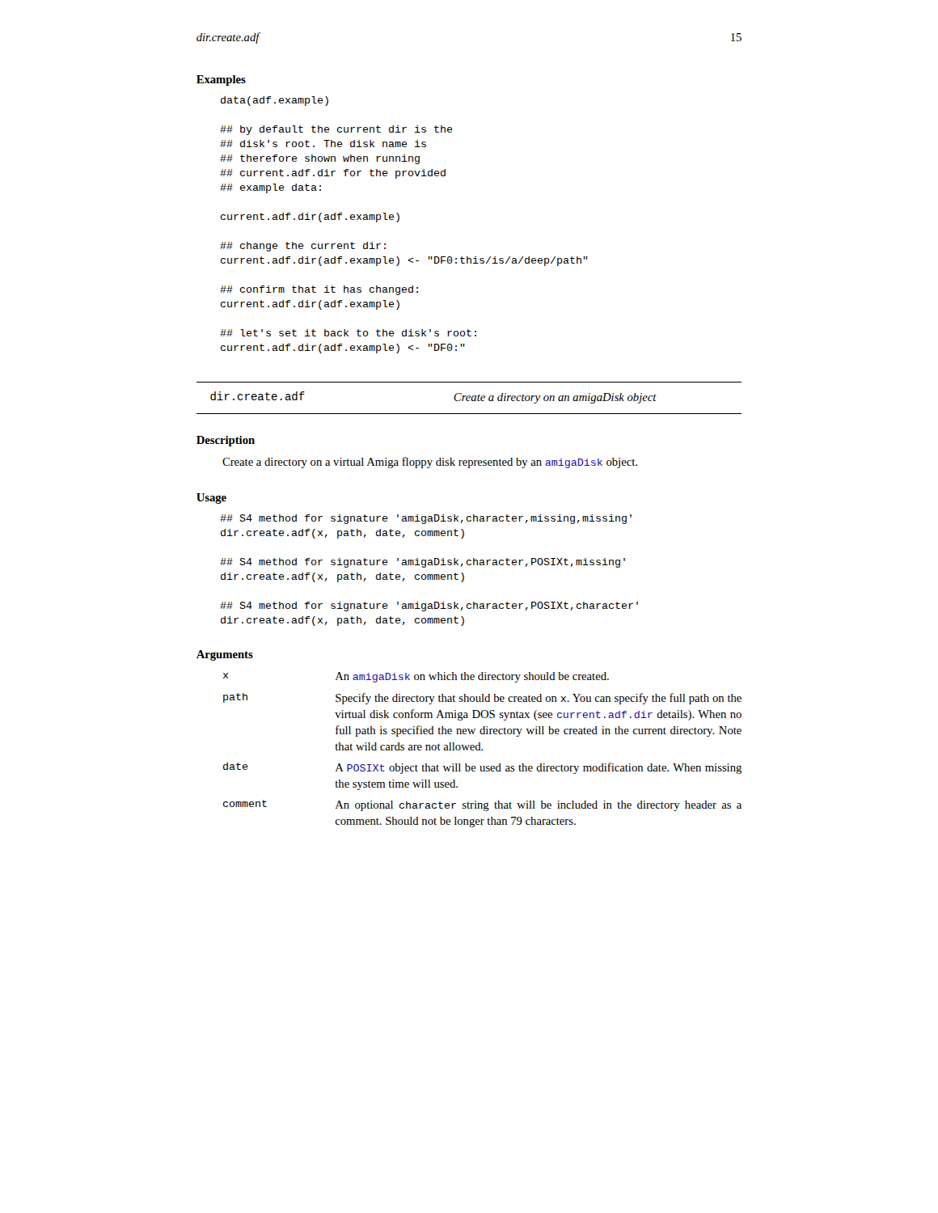dir.create.adf 15
Examples
data(adf.example)

## by default the current dir is the
## disk's root. The disk name is
## therefore shown when running
## current.adf.dir for the provided
## example data:

current.adf.dir(adf.example)

## change the current dir:
current.adf.dir(adf.example) <- "DF0:this/is/a/deep/path"

## confirm that it has changed:
current.adf.dir(adf.example)

## let's set it back to the disk's root:
current.adf.dir(adf.example) <- "DF0:"
| dir.create.adf | Create a directory on an amigaDisk object |
Description
Create a directory on a virtual Amiga floppy disk represented by an amigaDisk object.
Usage
## S4 method for signature 'amigaDisk,character,missing,missing'
dir.create.adf(x, path, date, comment)

## S4 method for signature 'amigaDisk,character,POSIXt,missing'
dir.create.adf(x, path, date, comment)

## S4 method for signature 'amigaDisk,character,POSIXt,character'
dir.create.adf(x, path, date, comment)
Arguments
x
An amigaDisk on which the directory should be created.
path
Specify the directory that should be created on x. You can specify the full path on the virtual disk conform Amiga DOS syntax (see current.adf.dir details). When no full path is specified the new directory will be created in the current directory. Note that wild cards are not allowed.
date
A POSIXt object that will be used as the directory modification date. When missing the system time will used.
comment
An optional character string that will be included in the directory header as a comment. Should not be longer than 79 characters.